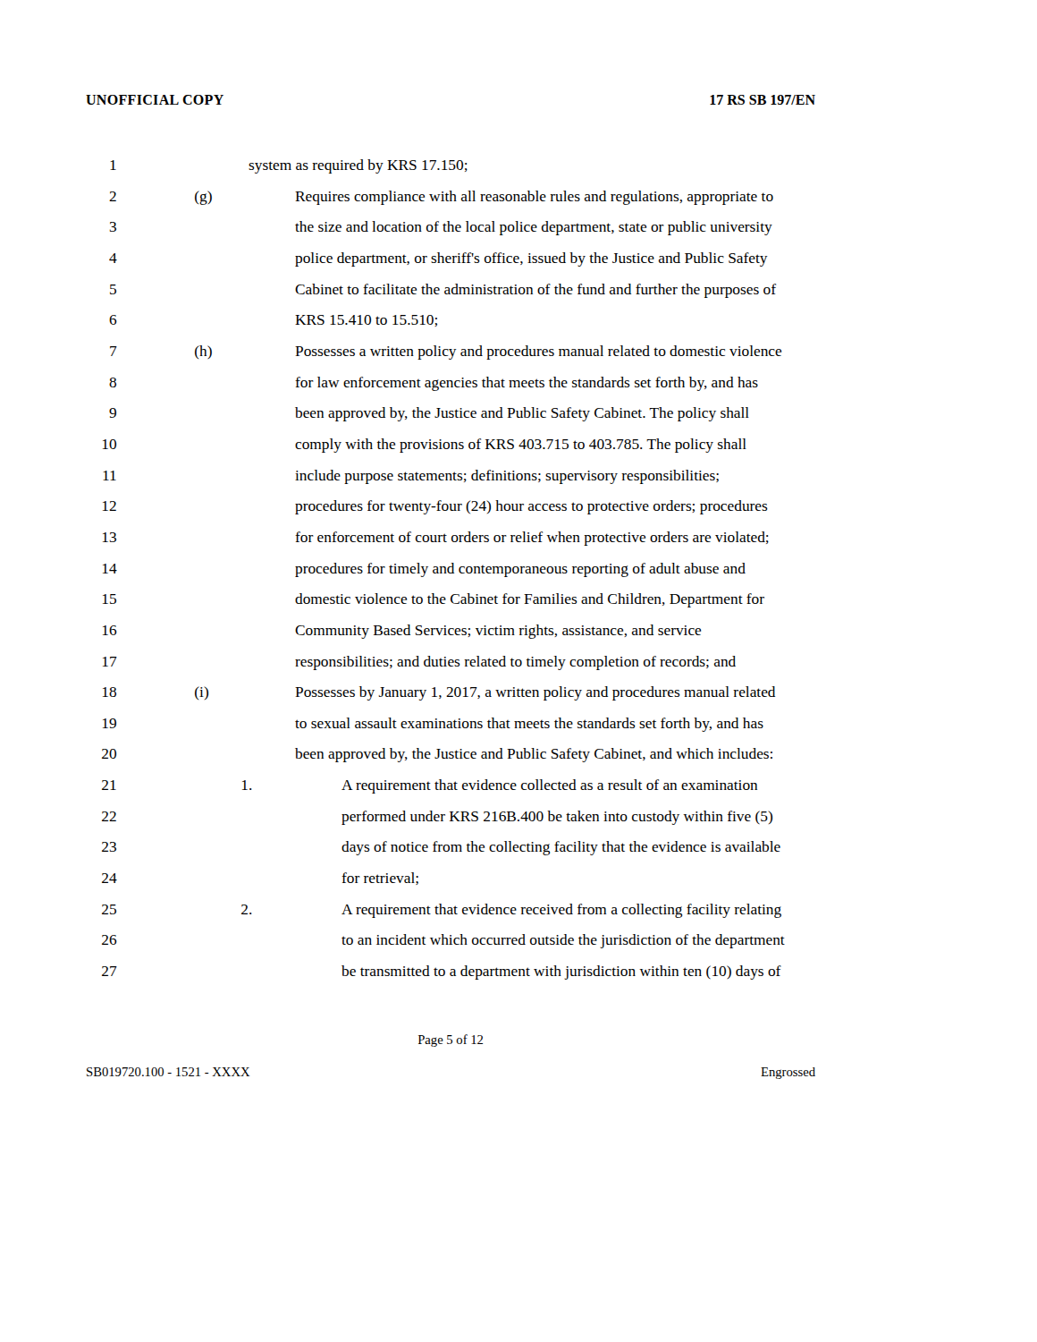UNOFFICIAL COPY
17 RS SB 197/EN
system as required by KRS 17.150;
(g)
Requires compliance with all reasonable rules and regulations, appropriate to
the size and location of the local police department, state or public university
police department, or sheriff's office, issued by the Justice and Public Safety
Cabinet to facilitate the administration of the fund and further the purposes of
KRS 15.410 to 15.510;
(h)
Possesses a written policy and procedures manual related to domestic violence
for law enforcement agencies that meets the standards set forth by, and has
been approved by, the Justice and Public Safety Cabinet. The policy shall
comply with the provisions of KRS 403.715 to 403.785. The policy shall
include purpose statements; definitions; supervisory responsibilities;
procedures for twenty-four (24) hour access to protective orders; procedures
for enforcement of court orders or relief when protective orders are violated;
procedures for timely and contemporaneous reporting of adult abuse and
domestic violence to the Cabinet for Families and Children, Department for
Community Based Services; victim rights, assistance, and service
responsibilities; and duties related to timely completion of records; and
(i)
Possesses by January 1, 2017, a written policy and procedures manual related
to sexual assault examinations that meets the standards set forth by, and has
been approved by, the Justice and Public Safety Cabinet, and which includes:
1.
A requirement that evidence collected as a result of an examination
performed under KRS 216B.400 be taken into custody within five (5)
days of notice from the collecting facility that the evidence is available
for retrieval;
2.
A requirement that evidence received from a collecting facility relating
to an incident which occurred outside the jurisdiction of the department
be transmitted to a department with jurisdiction within ten (10) days of
Page 5 of 12
SB019720.100 - 1521 - XXXX
Engrossed